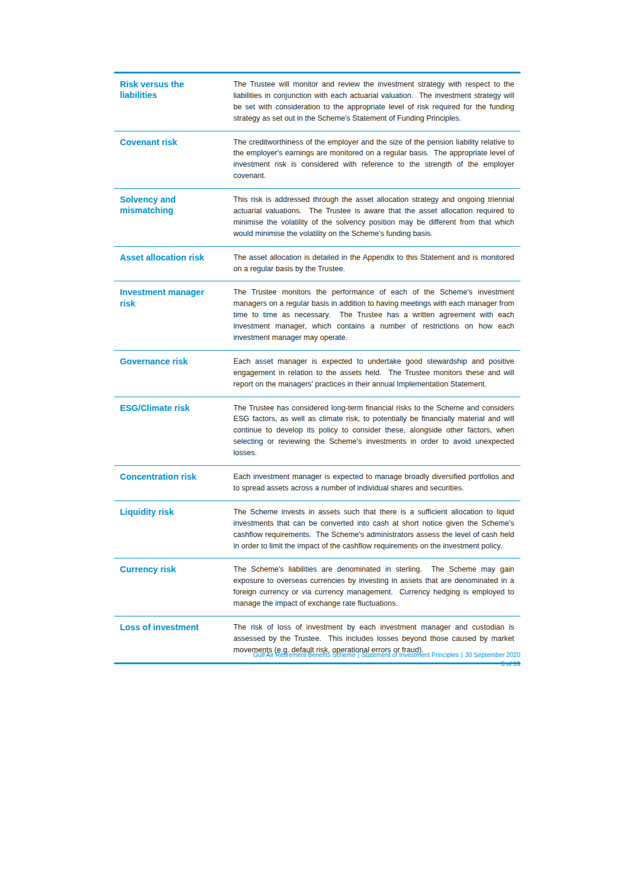| Risk versus the liabilities | The Trustee will monitor and review the investment strategy with respect to the liabilities in conjunction with each actuarial valuation. The investment strategy will be set with consideration to the appropriate level of risk required for the funding strategy as set out in the Scheme's Statement of Funding Principles. |
| Covenant risk | The creditworthiness of the employer and the size of the pension liability relative to the employer's earnings are monitored on a regular basis. The appropriate level of investment risk is considered with reference to the strength of the employer covenant. |
| Solvency and mismatching | This risk is addressed through the asset allocation strategy and ongoing triennial actuarial valuations. The Trustee is aware that the asset allocation required to minimise the volatility of the solvency position may be different from that which would minimise the volatility on the Scheme's funding basis. |
| Asset allocation risk | The asset allocation is detailed in the Appendix to this Statement and is monitored on a regular basis by the Trustee. |
| Investment manager risk | The Trustee monitors the performance of each of the Scheme's investment managers on a regular basis in addition to having meetings with each manager from time to time as necessary. The Trustee has a written agreement with each investment manager, which contains a number of restrictions on how each investment manager may operate. |
| Governance risk | Each asset manager is expected to undertake good stewardship and positive engagement in relation to the assets held. The Trustee monitors these and will report on the managers' practices in their annual Implementation Statement. |
| ESG/Climate risk | The Trustee has considered long-term financial risks to the Scheme and considers ESG factors, as well as climate risk, to potentially be financially material and will continue to develop its policy to consider these, alongside other factors, when selecting or reviewing the Scheme's investments in order to avoid unexpected losses. |
| Concentration risk | Each investment manager is expected to manage broadly diversified portfolios and to spread assets across a number of individual shares and securities. |
| Liquidity risk | The Scheme invests in assets such that there is a sufficient allocation to liquid investments that can be converted into cash at short notice given the Scheme's cashflow requirements. The Scheme's administrators assess the level of cash held in order to limit the impact of the cashflow requirements on the investment policy. |
| Currency risk | The Scheme's liabilities are denominated in sterling. The Scheme may gain exposure to overseas currencies by investing in assets that are denominated in a foreign currency or via currency management. Currency hedging is employed to manage the impact of exchange rate fluctuations. |
| Loss of investment | The risk of loss of investment by each investment manager and custodian is assessed by the Trustee. This includes losses beyond those caused by market movements (e.g. default risk, operational errors or fraud). |
Gulf Air Retirement Benefits Scheme|Statement of Investment Principles|30 September 2020
5 of 13